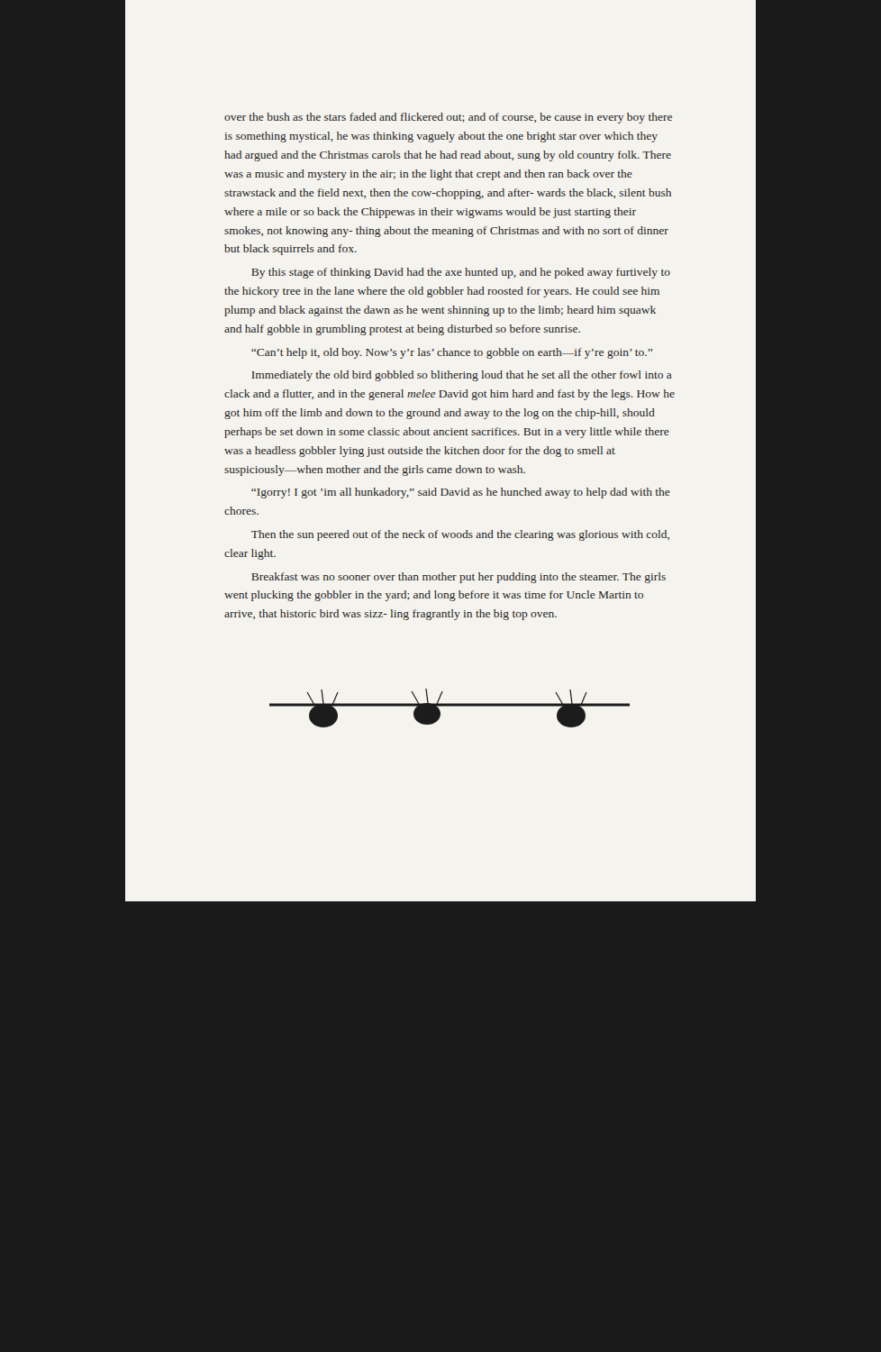over the bush as the stars faded and flickered out; and of course, be cause in every boy there is something mystical, he was thinking vaguely about the one bright star over which they had argued and the Christmas carols that he had read about, sung by old country folk. There was a music and mystery in the air; in the light that crept and then ran back over the strawstack and the field next, then the cow-chopping, and after- wards the black, silent bush where a mile or so back the Chippewas in their wigwams would be just starting their smokes, not knowing any- thing about the meaning of Christmas and with no sort of dinner but black squirrels and fox.
By this stage of thinking David had the axe hunted up, and he poked away furtively to the hickory tree in the lane where the old gobbler had roosted for years. He could see him plump and black against the dawn as he went shinning up to the limb; heard him squawk and half gobble in grumbling protest at being disturbed so before sunrise.
“Can’t help it, old boy. Now’s y’r las’ chance to gobble on earth—if y’re goin’ to.”
Immediately the old bird gobbled so blithering loud that he set all the other fowl into a clack and a flutter, and in the general melee David got him hard and fast by the legs. How he got him off the limb and down to the ground and away to the log on the chip-hill, should perhaps be set down in some classic about ancient sacrifices. But in a very little while there was a headless gobbler lying just outside the kitchen door for the dog to smell at suspiciously—when mother and the girls came down to wash.
“Igorry! I got ’im all hunkadory,” said David as he hunched away to help dad with the chores.
Then the sun peered out of the neck of woods and the clearing was glorious with cold, clear light.
Breakfast was no sooner over than mother put her pudding into the steamer. The girls went plucking the gobbler in the yard; and long before it was time for Uncle Martin to arrive, that historic bird was sizz- ling fragrantly in the big top oven.